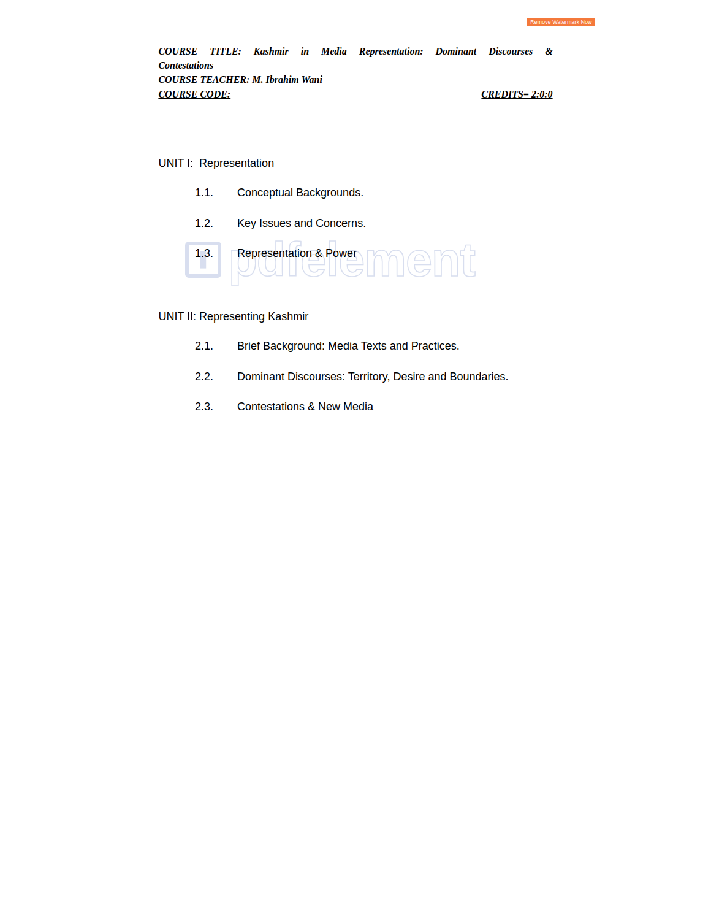Remove Watermark Now
pdfelement
COURSE TITLE: Kashmir in Media Representation: Dominant Discourses &
Contestations
COURSE TEACHER: M. Ibrahim Wani
COURSE CODE: CREDITS= 2:0:0
UNIT I: Representation
1.1. Conceptual Backgrounds.
1.2. Key Issues and Concerns.
1.3. Representation & Power
UNIT II: Representing Kashmir
2.1. Brief Background: Media Texts and Practices.
2.2. Dominant Discourses: Territory, Desire and Boundaries.
2.3. Contestations & New Media